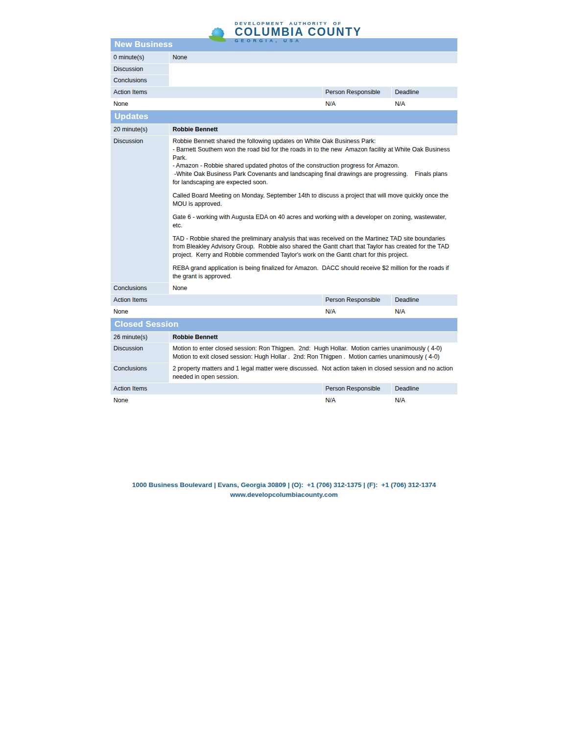DEVELOPMENT AUTHORITY OF
COLUMBIA COUNTY
GEORGIA, USA
| New Business |
| 0 minute(s) | None |
| Discussion | |
| Conclusions | |
| Action Items | Person Responsible | Deadline |
| None | N/A | N/A |
| Updates |
| 20 minute(s) | Robbie Bennett |
| Discussion | Robbie Bennett shared the following updates on White Oak Business Park: - Barnett Southern won the road bid for the roads in to the new Amazon facility at White Oak Business Park. - Amazon - Robbie shared updated photos of the construction progress for Amazon. -White Oak Business Park Covenants and landscaping final drawings are progressing. Finals plans for landscaping are expected soon. Called Board Meeting on Monday, September 14th to discuss a project that will move quickly once the MOU is approved. Gate 6 - working with Augusta EDA on 40 acres and working with a developer on zoning, wastewater, etc. TAD - Robbie shared the preliminary analysis that was received on the Martinez TAD site boundaries from Bleakley Advisory Group. Robbie also shared the Gantt chart that Taylor has created for the TAD project. Kerry and Robbie commended Taylor's work on the Gantt chart for this project. REBA grand application is being finalized for Amazon. DACC should receive $2 million for the roads if the grant is approved. |
| Conclusions | None |
| Action Items | Person Responsible | Deadline |
| None | N/A | N/A |
| Closed Session |
| 26 minute(s) | Robbie Bennett |
| Discussion | Motion to enter closed session: Ron Thigpen. 2nd: Hugh Hollar. Motion carries unanimously ( 4-0) Motion to exit closed session: Hugh Hollar . 2nd: Ron Thigpen . Motion carries unanimously ( 4-0) |
| Conclusions | 2 property matters and 1 legal matter were discussed. Not action taken in closed session and no action needed in open session. |
| Action Items | Person Responsible | Deadline |
| None | N/A | N/A |
1000 Business Boulevard | Evans, Georgia 30809 | (O): +1 (706) 312-1375 | (F): +1 (706) 312-1374
www.developcolumbiacounty.com